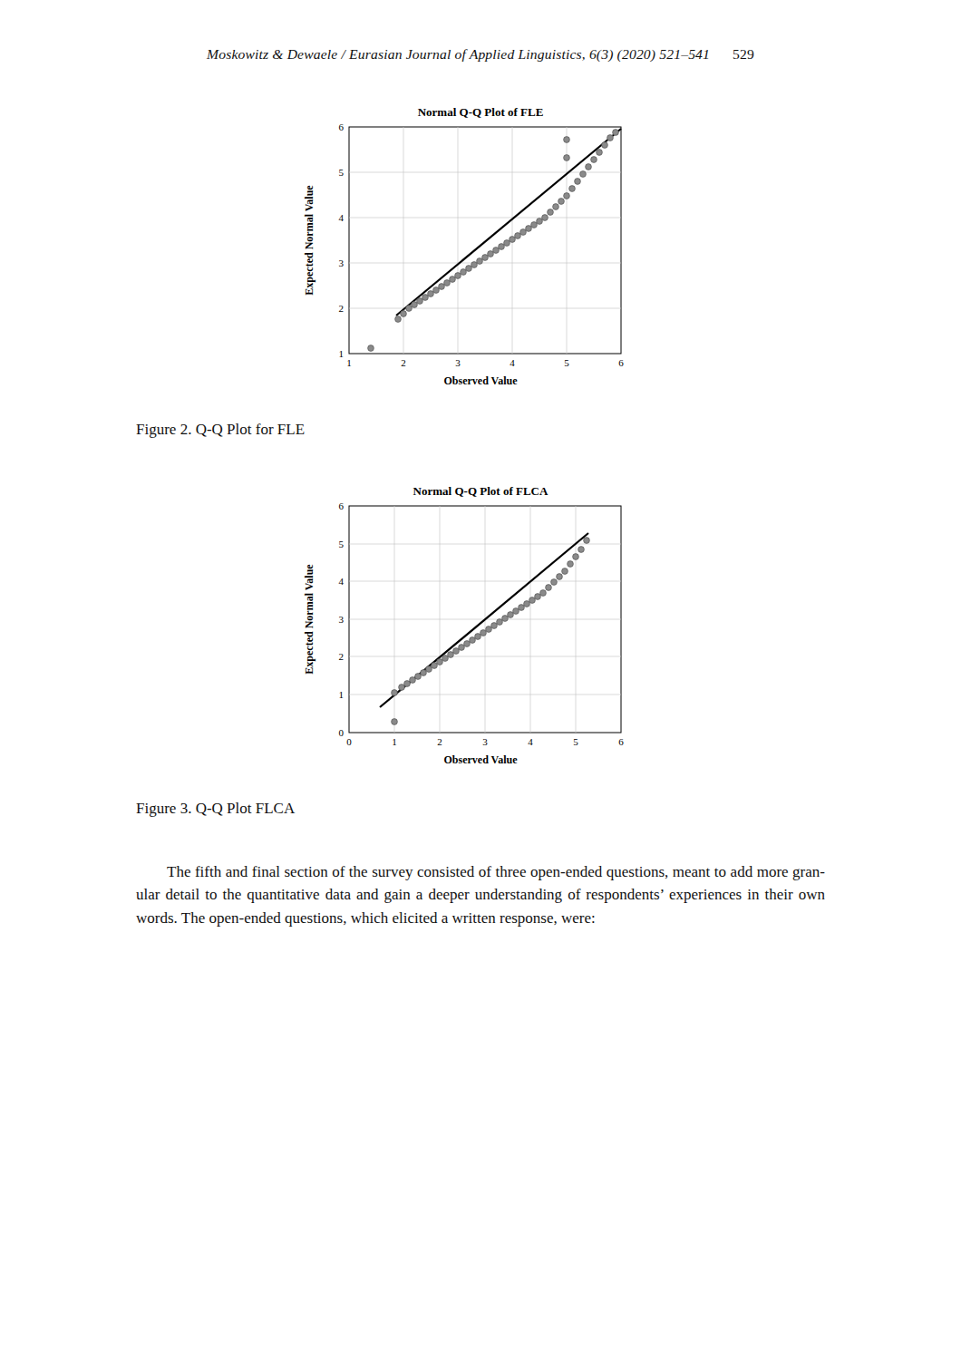Moskowitz & Dewaele / Eurasian Journal of Applied Linguistics, 6(3) (2020) 521–541529
Normal Q-Q Plot of FLE Scatter plot of observed values against expected normal values for Foreign Language Enjoyment, with points closely following a straight reference line from about 2 to 6 on both axes. Normal Q-Q Plot of FLE 1 2 3 4 5 6 1 2 3 4 5 6 Observed Value Expected Normal Value
Figure 2. Q-Q Plot for FLE
Normal Q-Q Plot of FLCA Scatter plot of observed values against expected normal values for Foreign Language Classroom Anxiety, with points lying almost exactly along a straight reference line from about 1 to 5. Normal Q-Q Plot of FLCA 0 1 2 3 4 5 6 0 1 2 3 4 5 6 Observed Value Expected Normal Value
Figure 3. Q-Q Plot FLCA
The fifth and final section of the survey consisted of three open-ended questions, meant to add more granular detail to the quantitative data and gain a deeper understanding of respondents’ experiences in their own words. The open-ended questions, which elicited a written response, were: